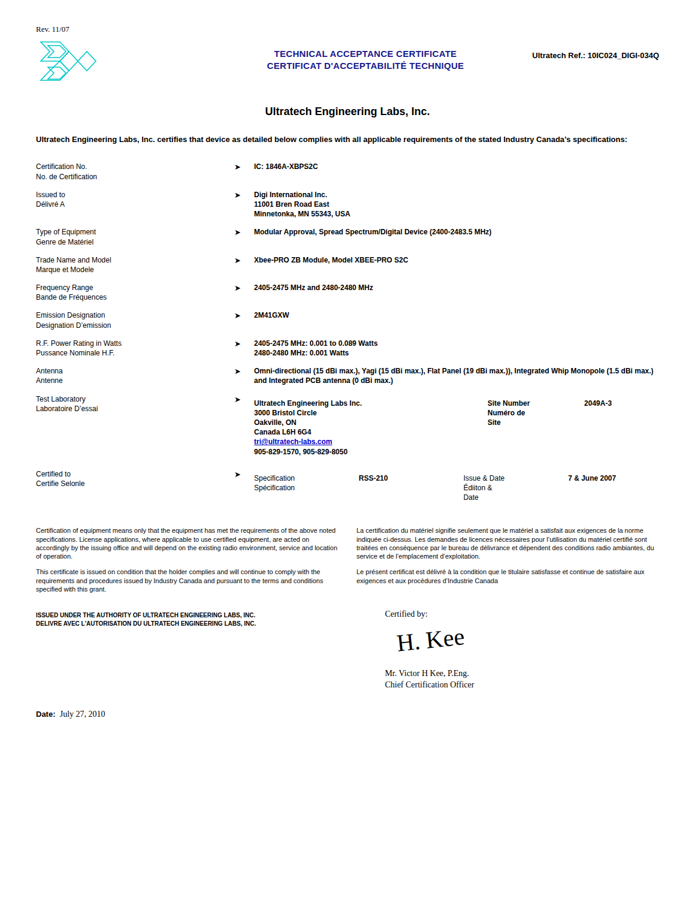Rev. 11/07
TECHNICAL ACCEPTANCE CERTIFICATE
CERTIFICAT D'ACCEPTABILITÉ TECHNIQUE
Ultratech Ref.: 10IC024_DIGI-034Q
Ultratech Engineering Labs, Inc.
Ultratech Engineering Labs, Inc. certifies that device as detailed below complies with all applicable requirements of the stated Industry Canada’s specifications:
| Certification No. No. de Certification | ➤ | IC: 1846A-XBPS2C |
| Issued to Délivré A | ➤ | Digi International Inc. 11001 Bren Road East Minnetonka, MN 55343, USA |
| Type of Equipment Genre de Matériel | ➤ | Modular Approval, Spread Spectrum/Digital Device (2400-2483.5 MHz) |
| Trade Name and Model Marque et Modele | ➤ | Xbee-PRO ZB Module, Model XBEE-PRO S2C |
| Frequency Range Bande de Fréquences | ➤ | 2405-2475 MHz and 2480-2480 MHz |
| Emission Designation Designation D’emission | ➤ | 2M41GXW |
| R.F. Power Rating in Watts Pussance Nominale H.F. | ➤ | 2405-2475 MHz: 0.001 to 0.089 Watts 2480-2480 MHz: 0.001 Watts |
| Antenna Antenne | ➤ | Omni-directional (15 dBi max.), Yagi (15 dBi max.), Flat Panel (19 dBi max.)), Integrated Whip Monopole (1.5 dBi max.) and Integrated PCB antenna (0 dBi max.) |
| Test Laboratory Laboratoire D’essai | ➤ | / Ultratech Engineering Labs Inc. 3000 Bristol Circle Oakville, ON Canada L6H 6G4 tri@ultratech-labs.com 905-829-1570, 905-829-8050 / Site Number Numéro de Site / 2049A-3 / |
| Certified to Certifie Selonle | ➤ | / Specification Spécification / RSS-210 / Issue & Date Édiiton & Date / 7 & June 2007 / |
Certification of equipment means only that the equipment has met the requirements of the above noted specifications. License applications, where applicable to use certified equipment, are acted on accordingly by the issuing office and will depend on the existing radio environment, service and location of operation.
This certificate is issued on condition that the holder complies and will continue to comply with the requirements and procedures issued by Industry Canada and pursuant to the terms and conditions specified with this grant.
La certification du matériel signifie seulement que le matériel a satisfait aux exigences de la norme indiquée ci-dessus. Les demandes de licences nécessaires pour l’utilisation du matériel certifié sont traitées en conséquence par le bureau de délivrance et dépendent des conditions radio ambiantes, du service et de l’emplacement d’exploitation.
Le présent certificat est délivré à la condition que le titulaire satisfasse et continue de satisfaire aux exigences et aux procédures d’Industrie Canada
ISSUED UNDER THE AUTHORITY OF ULTRATECH ENGINEERING LABS, INC.
DELIVRE AVEC L'AUTORISATION DU ULTRATECH ENGINEERING LABS, INC.
Certified by:
H. Kee
Mr. Victor H Kee, P.Eng.
Chief Certification Officer
Date: July 27, 2010